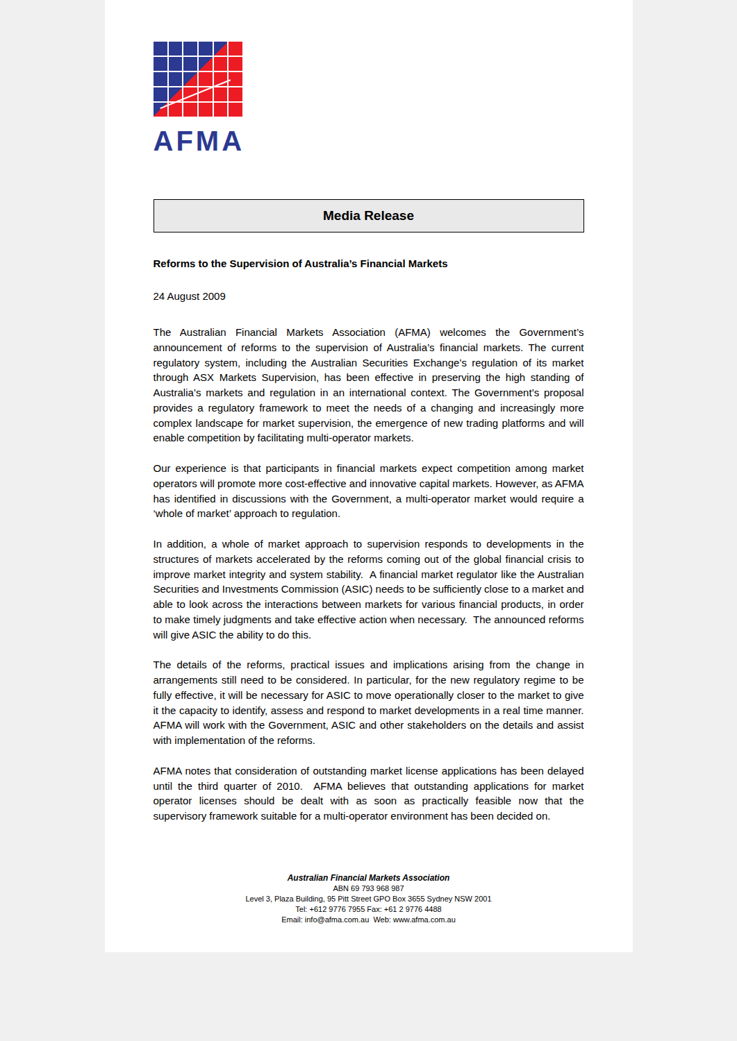AFMA
Media Release
Reforms to the Supervision of Australia’s Financial Markets
24 August 2009
The Australian Financial Markets Association (AFMA) welcomes the Government’s announcement of reforms to the supervision of Australia’s financial markets. The current regulatory system, including the Australian Securities Exchange’s regulation of its market through ASX Markets Supervision, has been effective in preserving the high standing of Australia’s markets and regulation in an international context. The Government’s proposal provides a regulatory framework to meet the needs of a changing and increasingly more complex landscape for market supervision, the emergence of new trading platforms and will enable competition by facilitating multi-operator markets.
Our experience is that participants in financial markets expect competition among market operators will promote more cost-effective and innovative capital markets. However, as AFMA has identified in discussions with the Government, a multi-operator market would require a ‘whole of market’ approach to regulation.
In addition, a whole of market approach to supervision responds to developments in the structures of markets accelerated by the reforms coming out of the global financial crisis to improve market integrity and system stability. A financial market regulator like the Australian Securities and Investments Commission (ASIC) needs to be sufficiently close to a market and able to look across the interactions between markets for various financial products, in order to make timely judgments and take effective action when necessary. The announced reforms will give ASIC the ability to do this.
The details of the reforms, practical issues and implications arising from the change in arrangements still need to be considered. In particular, for the new regulatory regime to be fully effective, it will be necessary for ASIC to move operationally closer to the market to give it the capacity to identify, assess and respond to market developments in a real time manner. AFMA will work with the Government, ASIC and other stakeholders on the details and assist with implementation of the reforms.
AFMA notes that consideration of outstanding market license applications has been delayed until the third quarter of 2010. AFMA believes that outstanding applications for market operator licenses should be dealt with as soon as practically feasible now that the supervisory framework suitable for a multi-operator environment has been decided on.
Australian Financial Markets Association
ABN 69 793 968 987
Level 3, Plaza Building, 95 Pitt Street GPO Box 3655 Sydney NSW 2001
Tel: +612 9776 7955 Fax: +61 2 9776 4488
Email: info@afma.com.au Web: www.afma.com.au